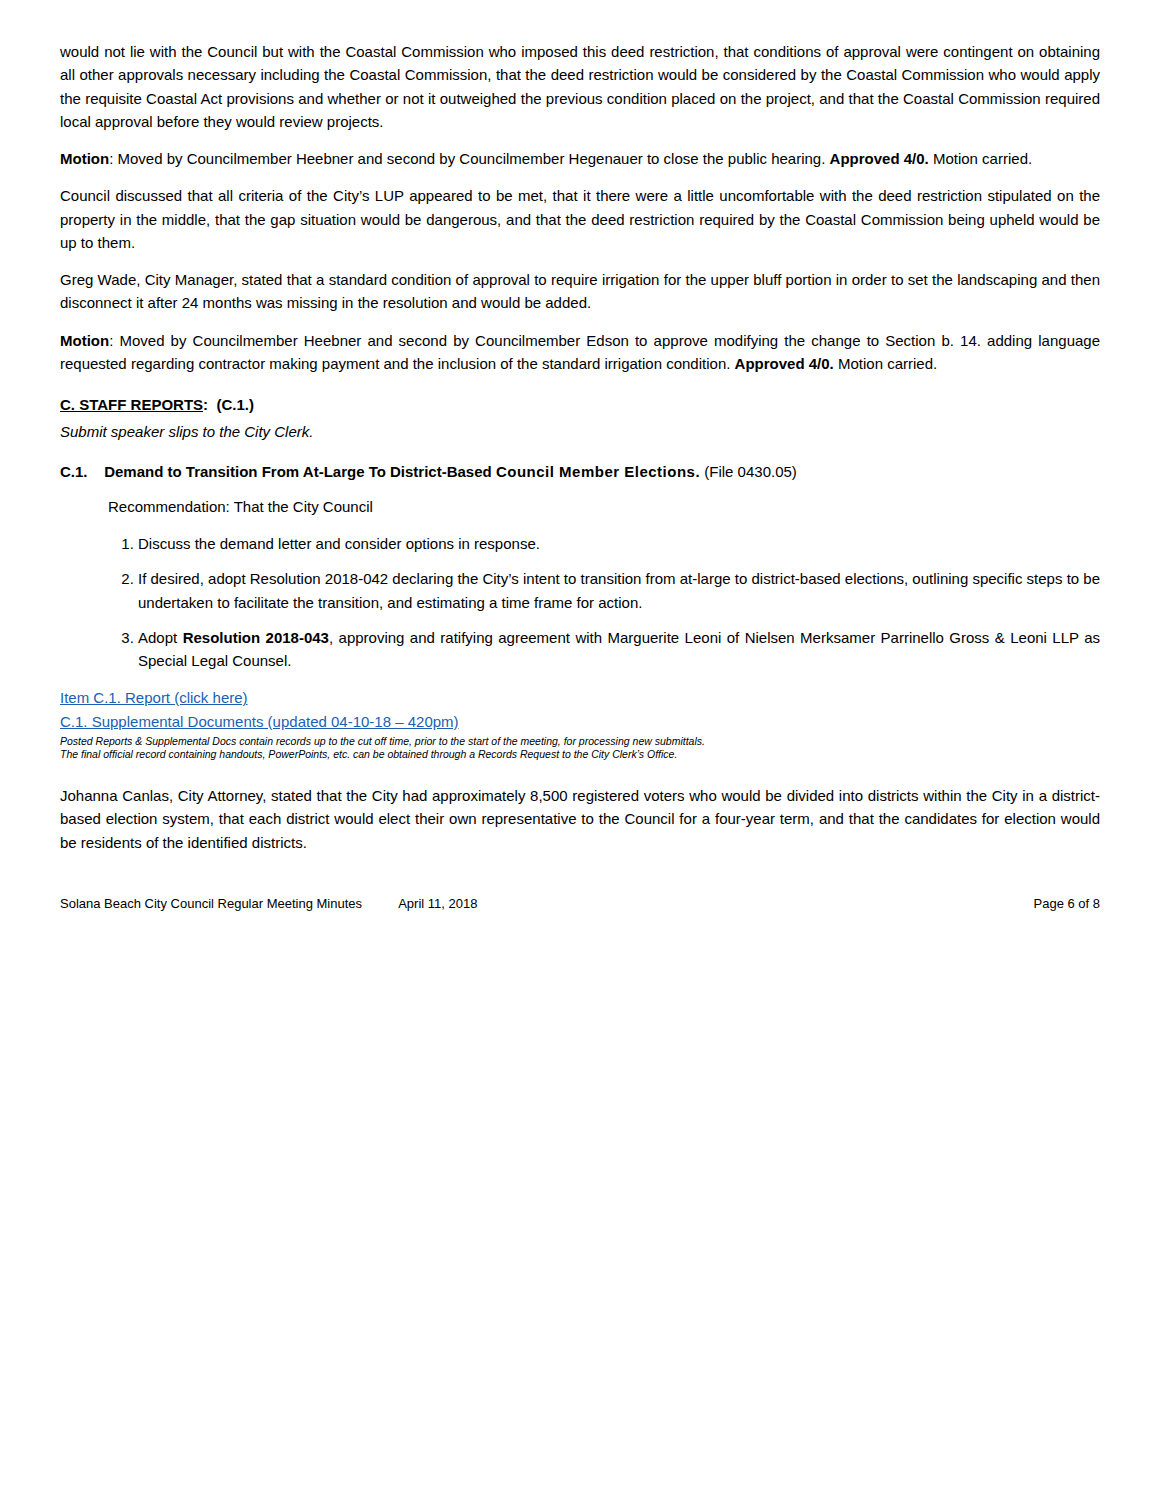would not lie with the Council but with the Coastal Commission who imposed this deed restriction, that conditions of approval were contingent on obtaining all other approvals necessary including the Coastal Commission, that the deed restriction would be considered by the Coastal Commission who would apply the requisite Coastal Act provisions and whether or not it outweighed the previous condition placed on the project, and that the Coastal Commission required local approval before they would review projects.
Motion: Moved by Councilmember Heebner and second by Councilmember Hegenauer to close the public hearing. Approved 4/0. Motion carried.
Council discussed that all criteria of the City’s LUP appeared to be met, that it there were a little uncomfortable with the deed restriction stipulated on the property in the middle, that the gap situation would be dangerous, and that the deed restriction required by the Coastal Commission being upheld would be up to them.
Greg Wade, City Manager, stated that a standard condition of approval to require irrigation for the upper bluff portion in order to set the landscaping and then disconnect it after 24 months was missing in the resolution and would be added.
Motion: Moved by Councilmember Heebner and second by Councilmember Edson to approve modifying the change to Section b. 14. adding language requested regarding contractor making payment and the inclusion of the standard irrigation condition. Approved 4/0. Motion carried.
C. STAFF REPORTS: (C.1.)
Submit speaker slips to the City Clerk.
C.1. Demand to Transition From At-Large To District-Based Council Member Elections. (File 0430.05)
Recommendation: That the City Council
Discuss the demand letter and consider options in response.
If desired, adopt Resolution 2018-042 declaring the City’s intent to transition from at-large to district-based elections, outlining specific steps to be undertaken to facilitate the transition, and estimating a time frame for action.
Adopt Resolution 2018-043, approving and ratifying agreement with Marguerite Leoni of Nielsen Merksamer Parrinello Gross & Leoni LLP as Special Legal Counsel.
Item C.1. Report (click here)
C.1. Supplemental Documents (updated 04-10-18 – 420pm)
Posted Reports & Supplemental Docs contain records up to the cut off time, prior to the start of the meeting, for processing new submittals.
The final official record containing handouts, PowerPoints, etc. can be obtained through a Records Request to the City Clerk’s Office.
Johanna Canlas, City Attorney, stated that the City had approximately 8,500 registered voters who would be divided into districts within the City in a district-based election system, that each district would elect their own representative to the Council for a four-year term, and that the candidates for election would be residents of the identified districts.
Solana Beach City Council Regular Meeting Minutes April 11, 2018
Page 6 of 8